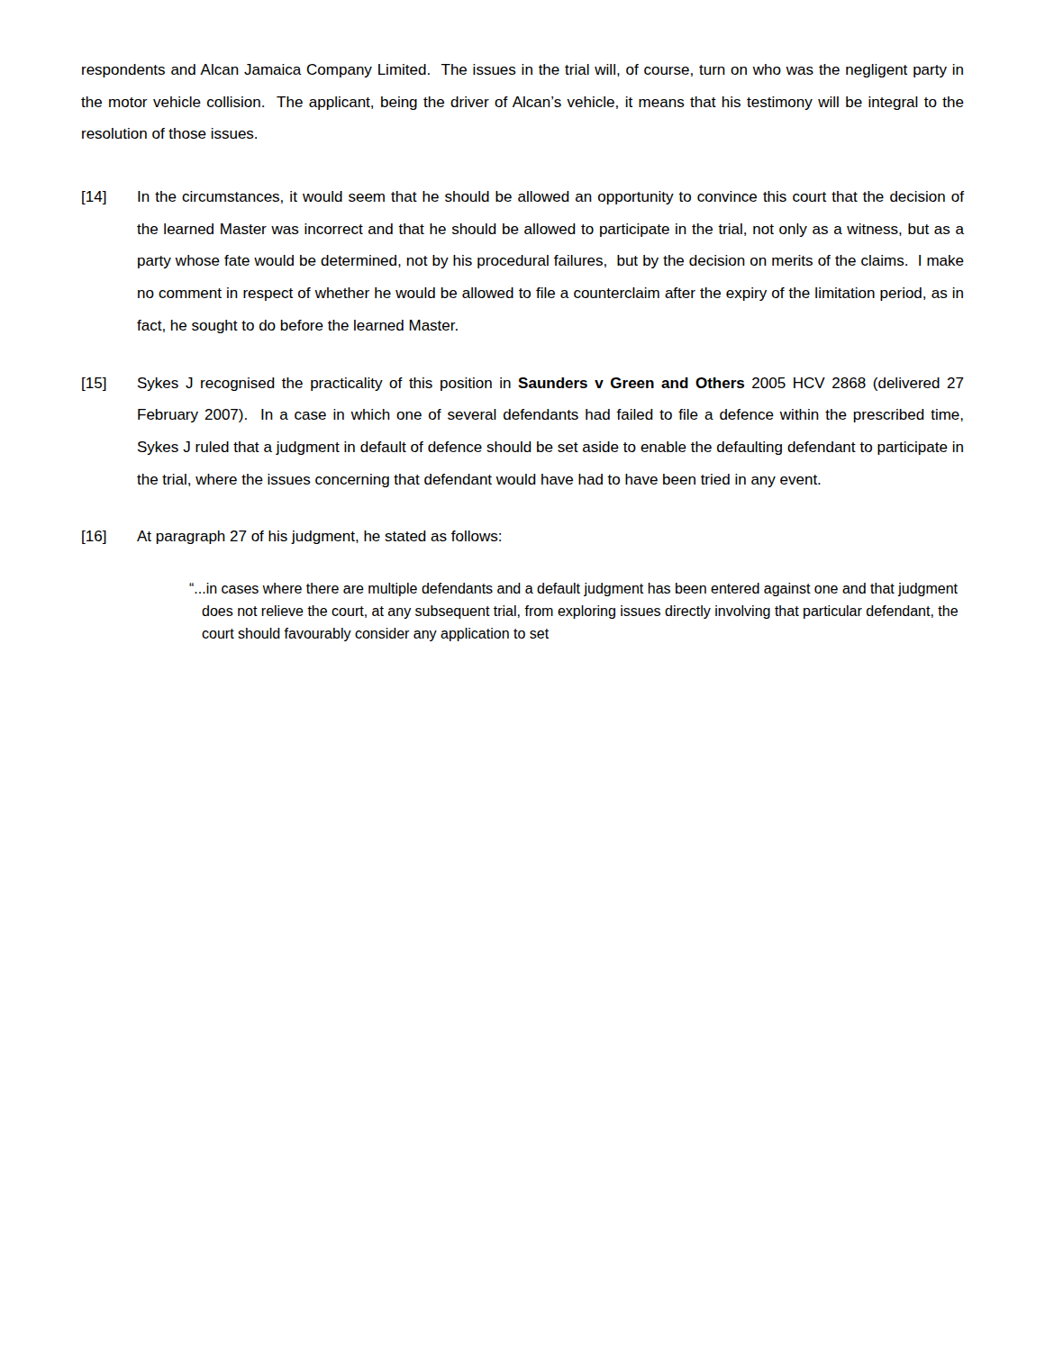respondents and Alcan Jamaica Company Limited. The issues in the trial will, of course, turn on who was the negligent party in the motor vehicle collision. The applicant, being the driver of Alcan’s vehicle, it means that his testimony will be integral to the resolution of those issues.
[14] In the circumstances, it would seem that he should be allowed an opportunity to convince this court that the decision of the learned Master was incorrect and that he should be allowed to participate in the trial, not only as a witness, but as a party whose fate would be determined, not by his procedural failures, but by the decision on merits of the claims. I make no comment in respect of whether he would be allowed to file a counterclaim after the expiry of the limitation period, as in fact, he sought to do before the learned Master.
[15] Sykes J recognised the practicality of this position in Saunders v Green and Others 2005 HCV 2868 (delivered 27 February 2007). In a case in which one of several defendants had failed to file a defence within the prescribed time, Sykes J ruled that a judgment in default of defence should be set aside to enable the defaulting defendant to participate in the trial, where the issues concerning that defendant would have had to have been tried in any event.
[16] At paragraph 27 of his judgment, he stated as follows:
“...in cases where there are multiple defendants and a default judgment has been entered against one and that judgment does not relieve the court, at any subsequent trial, from exploring issues directly involving that particular defendant, the court should favourably consider any application to set